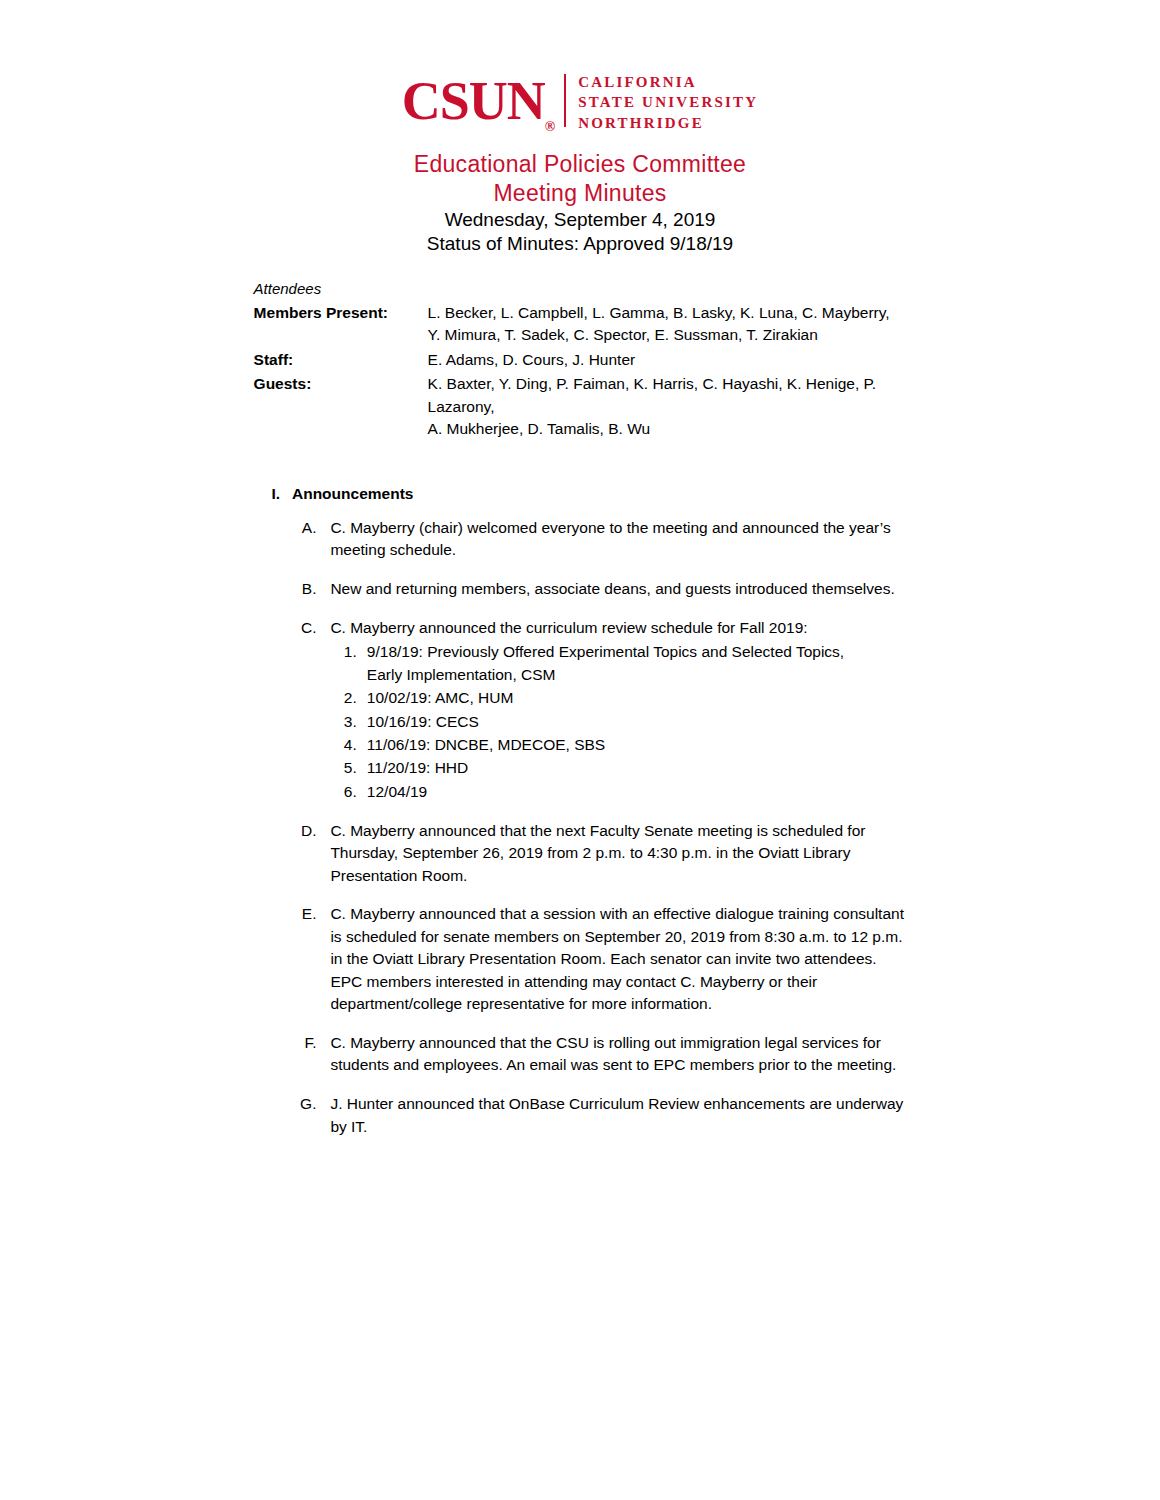CSUN®
CALIFORNIA
STATE UNIVERSITY
NORTHRIDGE
Educational Policies Committee
Meeting Minutes
Wednesday, September 4, 2019
Status of Minutes: Approved 9/18/19
Attendees
| Members Present: | L. Becker, L. Campbell, L. Gamma, B. Lasky, K. Luna, C. Mayberry, Y. Mimura, T. Sadek, C. Spector, E. Sussman, T. Zirakian |
| Staff: | E. Adams, D. Cours, J. Hunter |
| Guests: | K. Baxter, Y. Ding, P. Faiman, K. Harris, C. Hayashi, K. Henige, P. Lazarony, A. Mukherjee, D. Tamalis, B. Wu |
Announcements
C. Mayberry (chair) welcomed everyone to the meeting and announced the year’s meeting schedule.
New and returning members, associate deans, and guests introduced themselves.
C. Mayberry announced the curriculum review schedule for Fall 2019:
9/18/19: Previously Offered Experimental Topics and Selected Topics,
Early Implementation, CSM
10/02/19: AMC, HUM
10/16/19: CECS
11/06/19: DNCBE, MDECOE, SBS
11/20/19: HHD
12/04/19
C. Mayberry announced that the next Faculty Senate meeting is scheduled for Thursday, September 26, 2019 from 2 p.m. to 4:30 p.m. in the Oviatt Library Presentation Room.
C. Mayberry announced that a session with an effective dialogue training consultant is scheduled for senate members on September 20, 2019 from 8:30 a.m. to 12 p.m. in the Oviatt Library Presentation Room. Each senator can invite two attendees. EPC members interested in attending may contact C. Mayberry or their department/college representative for more information.
C. Mayberry announced that the CSU is rolling out immigration legal services for students and employees. An email was sent to EPC members prior to the meeting.
J. Hunter announced that OnBase Curriculum Review enhancements are underway by IT.